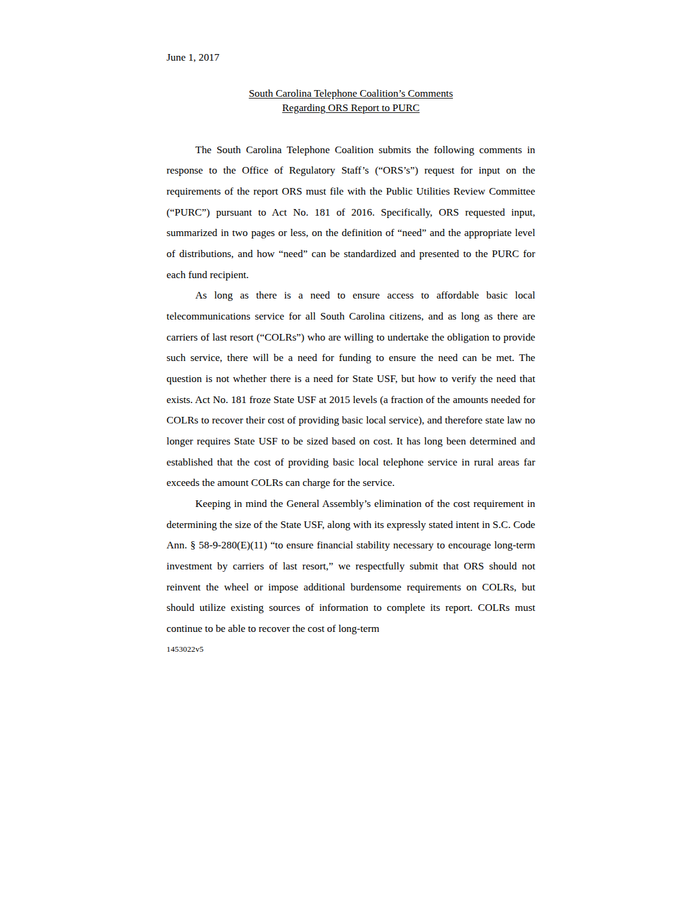June 1, 2017
South Carolina Telephone Coalition’s Comments Regarding ORS Report to PURC
The South Carolina Telephone Coalition submits the following comments in response to the Office of Regulatory Staff’s (“ORS’s”) request for input on the requirements of the report ORS must file with the Public Utilities Review Committee (“PURC”) pursuant to Act No. 181 of 2016. Specifically, ORS requested input, summarized in two pages or less, on the definition of “need” and the appropriate level of distributions, and how “need” can be standardized and presented to the PURC for each fund recipient.
As long as there is a need to ensure access to affordable basic local telecommunications service for all South Carolina citizens, and as long as there are carriers of last resort (“COLRs”) who are willing to undertake the obligation to provide such service, there will be a need for funding to ensure the need can be met. The question is not whether there is a need for State USF, but how to verify the need that exists. Act No. 181 froze State USF at 2015 levels (a fraction of the amounts needed for COLRs to recover their cost of providing basic local service), and therefore state law no longer requires State USF to be sized based on cost. It has long been determined and established that the cost of providing basic local telephone service in rural areas far exceeds the amount COLRs can charge for the service.
Keeping in mind the General Assembly’s elimination of the cost requirement in determining the size of the State USF, along with its expressly stated intent in S.C. Code Ann. § 58-9-280(E)(11) “to ensure financial stability necessary to encourage long-term investment by carriers of last resort,” we respectfully submit that ORS should not reinvent the wheel or impose additional burdensome requirements on COLRs, but should utilize existing sources of information to complete its report. COLRs must continue to be able to recover the cost of long-term
1453022v5